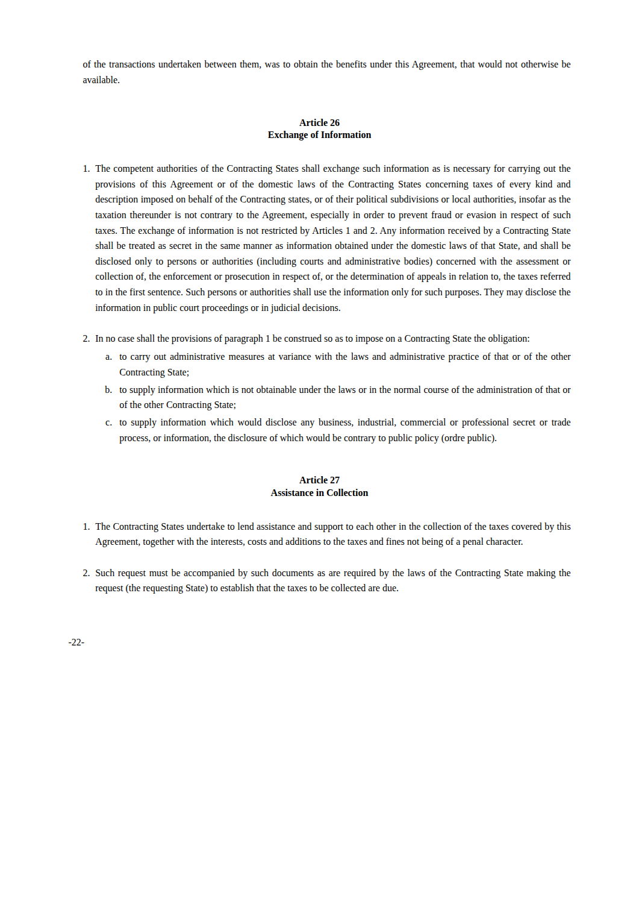of the transactions undertaken between them, was to obtain the benefits under this Agreement, that would not otherwise be available.
Article 26 Exchange of Information
The competent authorities of the Contracting States shall exchange such information as is necessary for carrying out the provisions of this Agreement or of the domestic laws of the Contracting States concerning taxes of every kind and description imposed on behalf of the Contracting states, or of their political subdivisions or local authorities, insofar as the taxation thereunder is not contrary to the Agreement, especially in order to prevent fraud or evasion in respect of such taxes. The exchange of information is not restricted by Articles 1 and 2. Any information received by a Contracting State shall be treated as secret in the same manner as information obtained under the domestic laws of that State, and shall be disclosed only to persons or authorities (including courts and administrative bodies) concerned with the assessment or collection of, the enforcement or prosecution in respect of, or the determination of appeals in relation to, the taxes referred to in the first sentence. Such persons or authorities shall use the information only for such purposes. They may disclose the information in public court proceedings or in judicial decisions.
In no case shall the provisions of paragraph 1 be construed so as to impose on a Contracting State the obligation:
to carry out administrative measures at variance with the laws and administrative practice of that or of the other Contracting State;
to supply information which is not obtainable under the laws or in the normal course of the administration of that or of the other Contracting State;
to supply information which would disclose any business, industrial, commercial or professional secret or trade process, or information, the disclosure of which would be contrary to public policy (ordre public).
Article 27 Assistance in Collection
The Contracting States undertake to lend assistance and support to each other in the collection of the taxes covered by this Agreement, together with the interests, costs and additions to the taxes and fines not being of a penal character.
Such request must be accompanied by such documents as are required by the laws of the Contracting State making the request (the requesting State) to establish that the taxes to be collected are due.
-22-